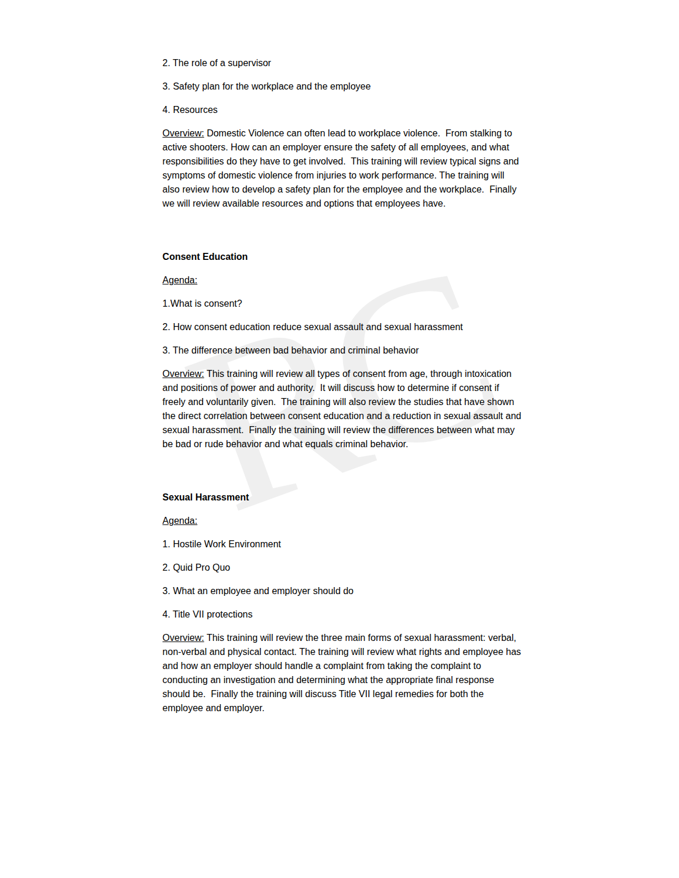RC
2. The role of a supervisor
3. Safety plan for the workplace and the employee
4. Resources
Overview: Domestic Violence can often lead to workplace violence. From stalking to active shooters. How can an employer ensure the safety of all employees, and what responsibilities do they have to get involved. This training will review typical signs and symptoms of domestic violence from injuries to work performance. The training will also review how to develop a safety plan for the employee and the workplace. Finally we will review available resources and options that employees have.
Consent Education
Agenda:
1.What is consent?
2. How consent education reduce sexual assault and sexual harassment
3. The difference between bad behavior and criminal behavior
Overview: This training will review all types of consent from age, through intoxication and positions of power and authority. It will discuss how to determine if consent if freely and voluntarily given. The training will also review the studies that have shown the direct correlation between consent education and a reduction in sexual assault and sexual harassment. Finally the training will review the differences between what may be bad or rude behavior and what equals criminal behavior.
Sexual Harassment
Agenda:
1. Hostile Work Environment
2. Quid Pro Quo
3. What an employee and employer should do
4. Title VII protections
Overview: This training will review the three main forms of sexual harassment: verbal, non-verbal and physical contact. The training will review what rights and employee has and how an employer should handle a complaint from taking the complaint to conducting an investigation and determining what the appropriate final response should be. Finally the training will discuss Title VII legal remedies for both the employee and employer.